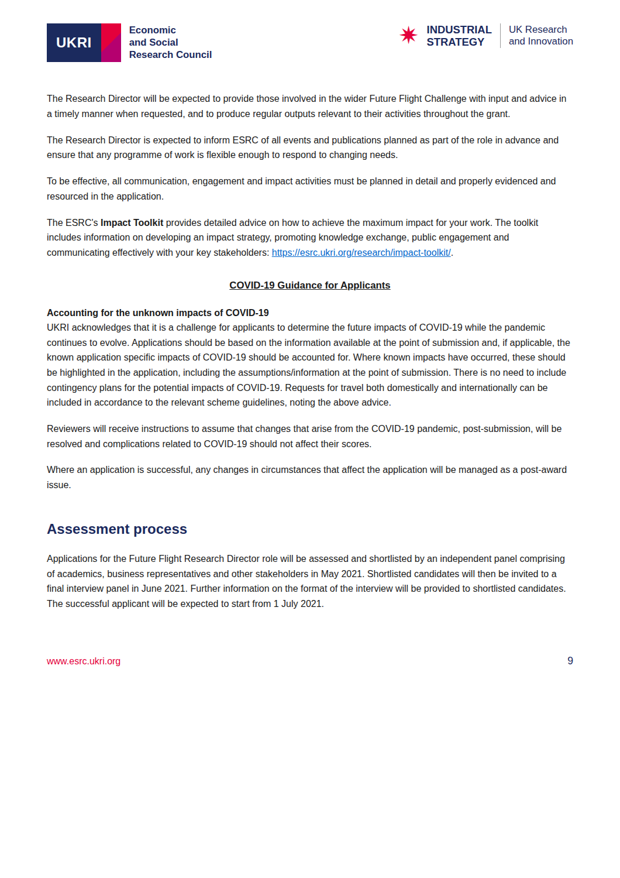UKRI
Economic
and Social
Research Council
✷
INDUSTRIAL
STRATEGY
UK Research
and Innovation
The Research Director will be expected to provide those involved in the wider Future Flight Challenge with input and advice in a timely manner when requested, and to produce regular outputs relevant to their activities throughout the grant.
The Research Director is expected to inform ESRC of all events and publications planned as part of the role in advance and ensure that any programme of work is flexible enough to respond to changing needs.
To be effective, all communication, engagement and impact activities must be planned in detail and properly evidenced and resourced in the application.
The ESRC's Impact Toolkit provides detailed advice on how to achieve the maximum impact for your work. The toolkit includes information on developing an impact strategy, promoting knowledge exchange, public engagement and communicating effectively with your key stakeholders: https://esrc.ukri.org/research/impact-toolkit/.
COVID-19 Guidance for Applicants
Accounting for the unknown impacts of COVID-19
UKRI acknowledges that it is a challenge for applicants to determine the future impacts of COVID-19 while the pandemic continues to evolve. Applications should be based on the information available at the point of submission and, if applicable, the known application specific impacts of COVID-19 should be accounted for. Where known impacts have occurred, these should be highlighted in the application, including the assumptions/information at the point of submission. There is no need to include contingency plans for the potential impacts of COVID-19. Requests for travel both domestically and internationally can be included in accordance to the relevant scheme guidelines, noting the above advice.
Reviewers will receive instructions to assume that changes that arise from the COVID-19 pandemic, post-submission, will be resolved and complications related to COVID-19 should not affect their scores.
Where an application is successful, any changes in circumstances that affect the application will be managed as a post-award issue.
Assessment process
Applications for the Future Flight Research Director role will be assessed and shortlisted by an independent panel comprising of academics, business representatives and other stakeholders in May 2021. Shortlisted candidates will then be invited to a final interview panel in June 2021. Further information on the format of the interview will be provided to shortlisted candidates. The successful applicant will be expected to start from 1 July 2021.
www.esrc.ukri.org 9